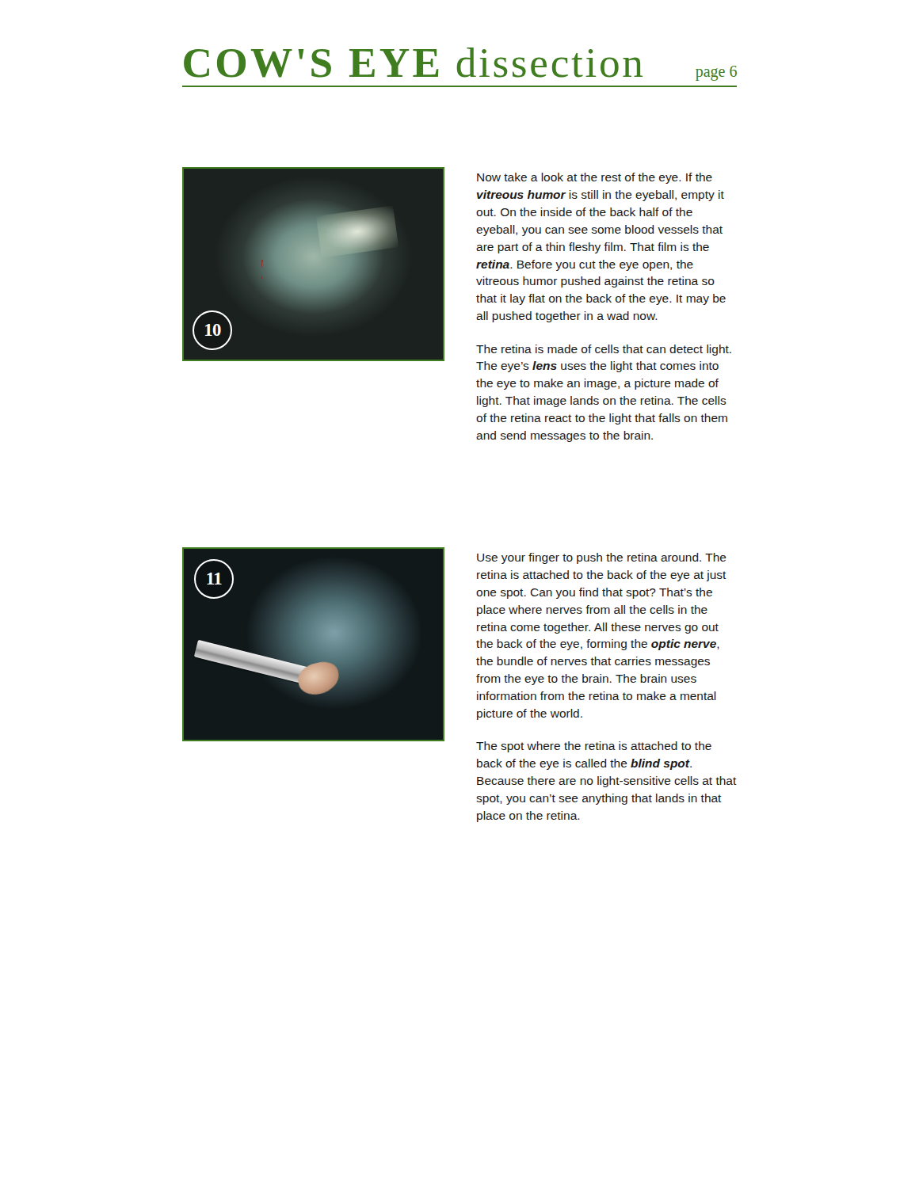Cow's Eye dissection
page 6
10
Now take a look at the rest of the eye. If the vitreous humor is still in the eyeball, empty it out. On the inside of the back half of the eyeball, you can see some blood vessels that are part of a thin fleshy film. That film is the retina. Before you cut the eye open, the vitreous humor pushed against the retina so that it lay flat on the back of the eye. It may be all pushed together in a wad now.
The retina is made of cells that can detect light. The eye’s lens uses the light that comes into the eye to make an image, a picture made of light. That image lands on the retina. The cells of the retina react to the light that falls on them and send messages to the brain.
11
Use your finger to push the retina around. The retina is attached to the back of the eye at just one spot. Can you find that spot? That’s the place where nerves from all the cells in the retina come together. All these nerves go out the back of the eye, forming the optic nerve, the bundle of nerves that carries messages from the eye to the brain. The brain uses information from the retina to make a mental picture of the world.
The spot where the retina is attached to the back of the eye is called the blind spot. Because there are no light-sensitive cells at that spot, you can’t see anything that lands in that place on the retina.